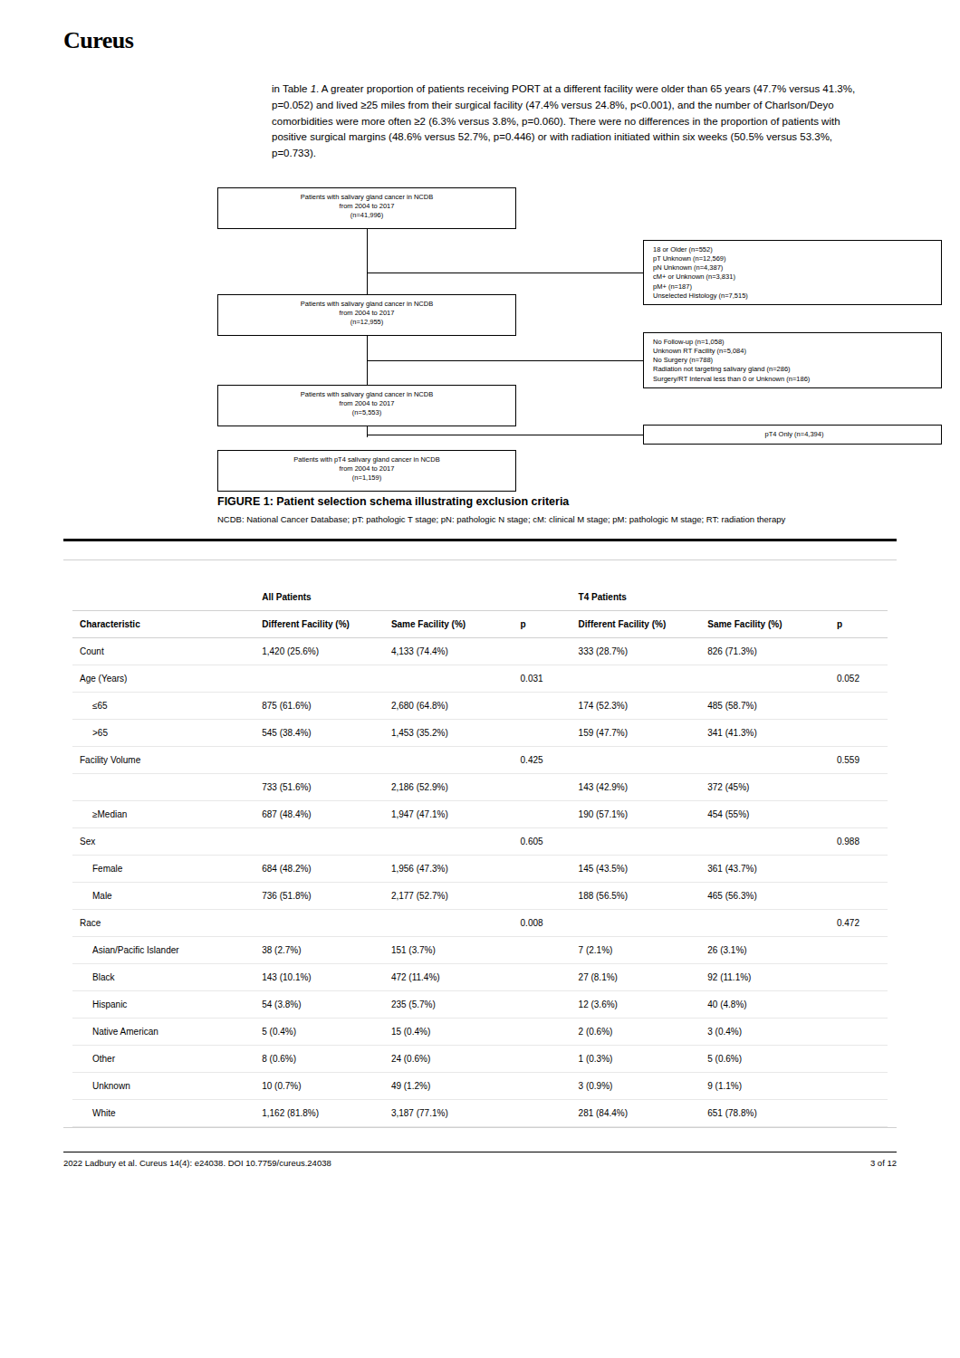Cureus
in Table 1. A greater proportion of patients receiving PORT at a different facility were older than 65 years (47.7% versus 41.3%, p=0.052) and lived ≥25 miles from their surgical facility (47.4% versus 24.8%, p<0.001), and the number of Charlson/Deyo comorbidities were more often ≥2 (6.3% versus 3.8%, p=0.060). There were no differences in the proportion of patients with positive surgical margins (48.6% versus 52.7%, p=0.446) or with radiation initiated within six weeks (50.5% versus 53.3%, p=0.733).
Patients with salivary gland cancer in NCDB
from 2004 to 2017
(n=41,996)
18 or Older (n=552)
pT Unknown (n=12,569)
pN Unknown (n=4,387)
cM+ or Unknown (n=3,831)
pM+ (n=187)
Unselected Histology (n=7,515)
Patients with salivary gland cancer in NCDB
from 2004 to 2017
(n=12,955)
No Follow-up (n=1,058)
Unknown RT Facility (n=5,084)
No Surgery (n=788)
Radiation not targeting salivary gland (n=286)
Surgery/RT Interval less than 0 or Unknown (n=186)
Patients with salivary gland cancer in NCDB
from 2004 to 2017
(n=5,553)
pT4 Only (n=4,394)
Patients with pT4 salivary gland cancer in NCDB
from 2004 to 2017
(n=1,159)
FIGURE 1: Patient selection schema illustrating exclusion criteria
NCDB: National Cancer Database; pT: pathologic T stage; pN: pathologic N stage; cM: clinical M stage; pM: pathologic M stage; RT: radiation therapy
| | All Patients | T4 Patients |
| --- | --- | --- |
| Characteristic | Different Facility (%) | Same Facility (%) | p | Different Facility (%) | Same Facility (%) | p |
| Count | 1,420 (25.6%) | 4,133 (74.4%) | | 333 (28.7%) | 826 (71.3%) | |
| Age (Years) | | | 0.031 | | | 0.052 |
| ≤65 | 875 (61.6%) | 2,680 (64.8%) | | 174 (52.3%) | 485 (58.7%) | |
| >65 | 545 (38.4%) | 1,453 (35.2%) | | 159 (47.7%) | 341 (41.3%) | |
| Facility Volume | | | 0.425 | | | 0.559 |
| | 733 (51.6%) | 2,186 (52.9%) | | 143 (42.9%) | 372 (45%) | |
| ≥Median | 687 (48.4%) | 1,947 (47.1%) | | 190 (57.1%) | 454 (55%) | |
| Sex | | | 0.605 | | | 0.988 |
| Female | 684 (48.2%) | 1,956 (47.3%) | | 145 (43.5%) | 361 (43.7%) | |
| Male | 736 (51.8%) | 2,177 (52.7%) | | 188 (56.5%) | 465 (56.3%) | |
| Race | | | 0.008 | | | 0.472 |
| Asian/Pacific Islander | 38 (2.7%) | 151 (3.7%) | | 7 (2.1%) | 26 (3.1%) | |
| Black | 143 (10.1%) | 472 (11.4%) | | 27 (8.1%) | 92 (11.1%) | |
| Hispanic | 54 (3.8%) | 235 (5.7%) | | 12 (3.6%) | 40 (4.8%) | |
| Native American | 5 (0.4%) | 15 (0.4%) | | 2 (0.6%) | 3 (0.4%) | |
| Other | 8 (0.6%) | 24 (0.6%) | | 1 (0.3%) | 5 (0.6%) | |
| Unknown | 10 (0.7%) | 49 (1.2%) | | 3 (0.9%) | 9 (1.1%) | |
| White | 1,162 (81.8%) | 3,187 (77.1%) | | 281 (84.4%) | 651 (78.8%) | |
2022 Ladbury et al. Cureus 14(4): e24038. DOI 10.7759/cureus.24038
3 of 12